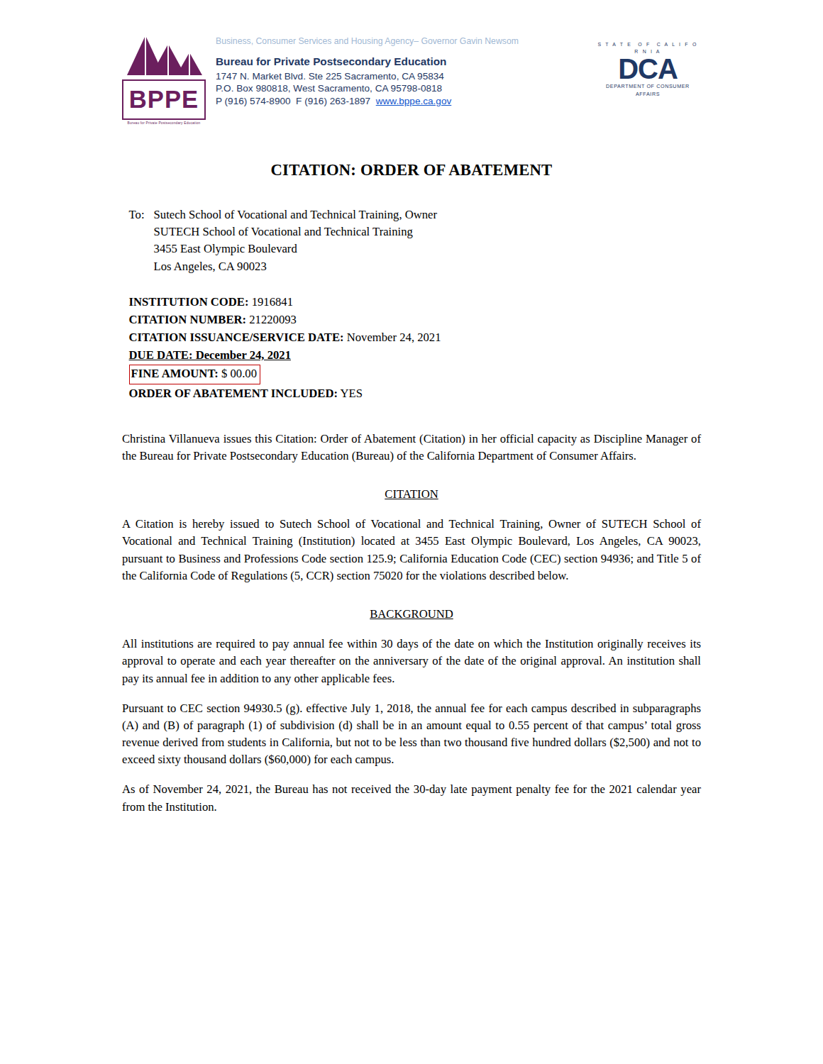BPPE
Bureau for Private Postsecondary Education
Business, Consumer Services and Housing Agency– Governor Gavin Newsom
Bureau for Private Postsecondary Education
1747 N. Market Blvd. Ste 225 Sacramento, CA 95834
P.O. Box 980818, West Sacramento, CA 95798-0818
P (916) 574-8900 F (916) 263-1897 www.bppe.ca.gov
S T A T E O F C A L I F O R N I A
DCA
DEPARTMENT OF CONSUMER AFFAIRS
CITATION: ORDER OF ABATEMENT
To: Sutech School of Vocational and Technical Training, Owner
SUTECH School of Vocational and Technical Training
3455 East Olympic Boulevard
Los Angeles, CA 90023
INSTITUTION CODE: 1916841
CITATION NUMBER: 21220093
CITATION ISSUANCE/SERVICE DATE: November 24, 2021
DUE DATE: December 24, 2021
FINE AMOUNT: $ 00.00
ORDER OF ABATEMENT INCLUDED: YES
Christina Villanueva issues this Citation: Order of Abatement (Citation) in her official capacity as Discipline Manager of the Bureau for Private Postsecondary Education (Bureau) of the California Department of Consumer Affairs.
CITATION
A Citation is hereby issued to Sutech School of Vocational and Technical Training, Owner of SUTECH School of Vocational and Technical Training (Institution) located at 3455 East Olympic Boulevard, Los Angeles, CA 90023, pursuant to Business and Professions Code section 125.9; California Education Code (CEC) section 94936; and Title 5 of the California Code of Regulations (5, CCR) section 75020 for the violations described below.
BACKGROUND
All institutions are required to pay annual fee within 30 days of the date on which the Institution originally receives its approval to operate and each year thereafter on the anniversary of the date of the original approval. An institution shall pay its annual fee in addition to any other applicable fees.
Pursuant to CEC section 94930.5 (g). effective July 1, 2018, the annual fee for each campus described in subparagraphs (A) and (B) of paragraph (1) of subdivision (d) shall be in an amount equal to 0.55 percent of that campus’ total gross revenue derived from students in California, but not to be less than two thousand five hundred dollars ($2,500) and not to exceed sixty thousand dollars ($60,000) for each campus.
As of November 24, 2021, the Bureau has not received the 30-day late payment penalty fee for the 2021 calendar year from the Institution.